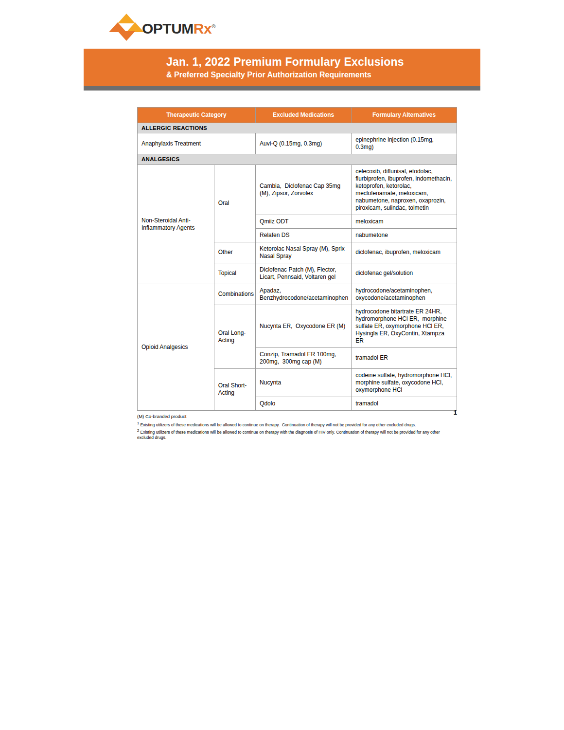OPTUMRx®
Jan. 1, 2022 Premium Formulary Exclusions
& Preferred Specialty Prior Authorization Requirements
| Therapeutic Category | Excluded Medications | Formulary Alternatives |
| --- | --- | --- |
| ALLERGIC REACTIONS |
| Anaphylaxis Treatment | Auvi-Q (0.15mg, 0.3mg) | epinephrine injection (0.15mg, 0.3mg) |
| ANALGESICS |
| Non-Steroidal Anti-Inflammatory Agents | Oral | Cambia, Diclofenac Cap 35mg (M), Zipsor, Zorvolex | celecoxib, diflunisal, etodolac, flurbiprofen, ibuprofen, indomethacin, ketoprofen, ketorolac, meclofenamate, meloxicam, nabumetone, naproxen, oxaprozin, piroxicam, sulindac, tolmetin |
| Qmiiz ODT | meloxicam |
| Relafen DS | nabumetone |
| Other | Ketorolac Nasal Spray (M), Sprix Nasal Spray | diclofenac, ibuprofen, meloxicam |
| Topical | Diclofenac Patch (M), Flector, Licart, Pennsaid, Voltaren gel | diclofenac gel/solution |
| Opioid Analgesics | Combinations | Apadaz, Benzhydrocodone/acetaminophen | hydrocodone/acetaminophen, oxycodone/acetaminophen |
| Oral Long-Acting | Nucynta ER, Oxycodone ER (M) | hydrocodone bitartrate ER 24HR, hydromorphone HCl ER, morphine sulfate ER, oxymorphone HCl ER, Hysingla ER, OxyContin, Xtampza ER |
| Conzip, Tramadol ER 100mg, 200mg, 300mg cap (M) | tramadol ER |
| Oral Short-Acting | Nucynta | codeine sulfate, hydromorphone HCl, morphine sulfate, oxycodone HCl, oxymorphone HCl |
| Qdolo | tramadol |
1
(M) Co-branded product
1 Existing utilizers of these medications will be allowed to continue on therapy. Continuation of therapy will not be provided for any other excluded drugs.
2 Existing utilizers of these medications will be allowed to continue on therapy with the diagnosis of HIV only. Continuation of therapy will not be provided for any other excluded drugs.